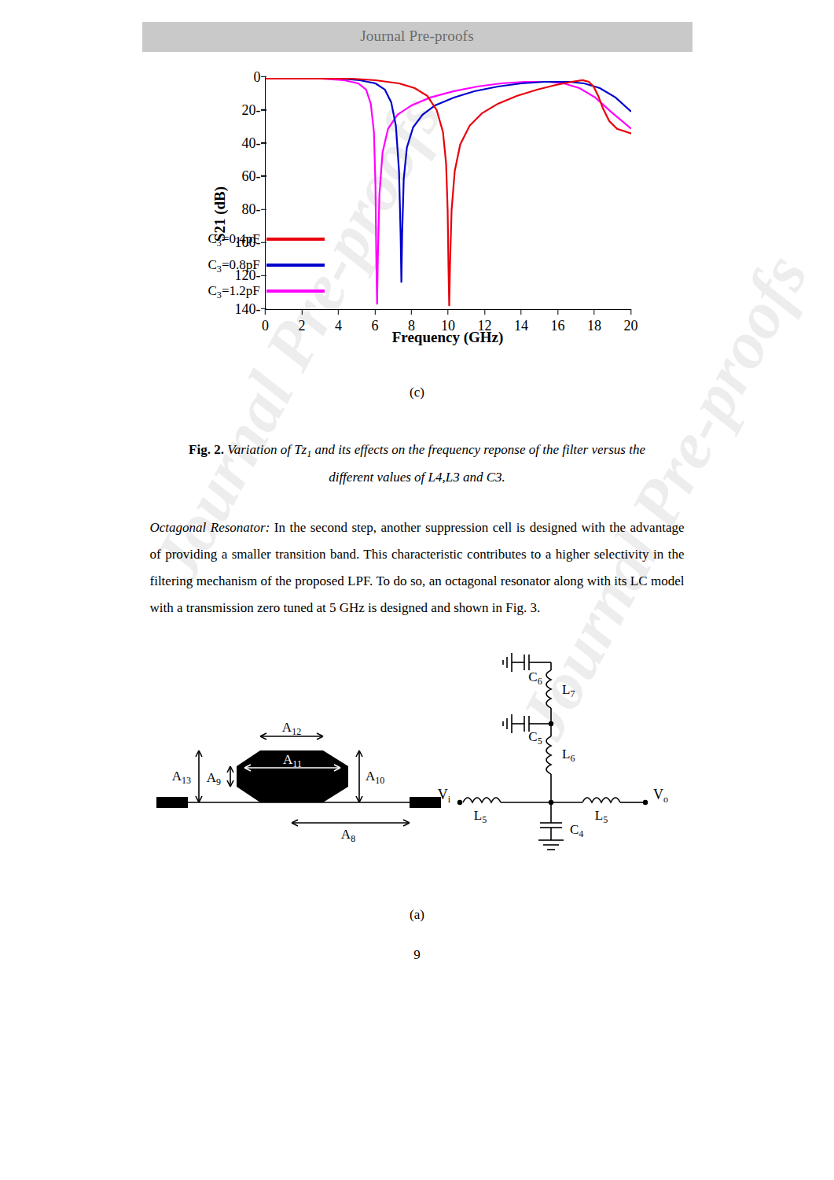Journal Pre-proofs
Journal Pre-proofs
Journal Pre-proofs
S21 (dB)
0
20-
40-
60-
80-
100-
120-
140-
0
2
4
6
8
10
12
14
16
18
20
C3=0.4pF
C3=0.8pF
C3=1.2pF
Frequency (GHz)
(c)
Fig. 2. Variation of Tz1 and its effects on the frequency reponse of the filter versus the different values of L4,L3 and C3.
Octagonal Resonator: In the second step, another suppression cell is designed with the advantage of providing a smaller transition band. This characteristic contributes to a higher selectivity in the filtering mechanism of the proposed LPF. To do so, an octagonal resonator along with its LC model with a transmission zero tuned at 5 GHz is designed and shown in Fig. 3.
A12 A11 A9 A13 A10 A8 Vi L5 L5 Vo C4 L6 C5 L7 C6
(a)
9